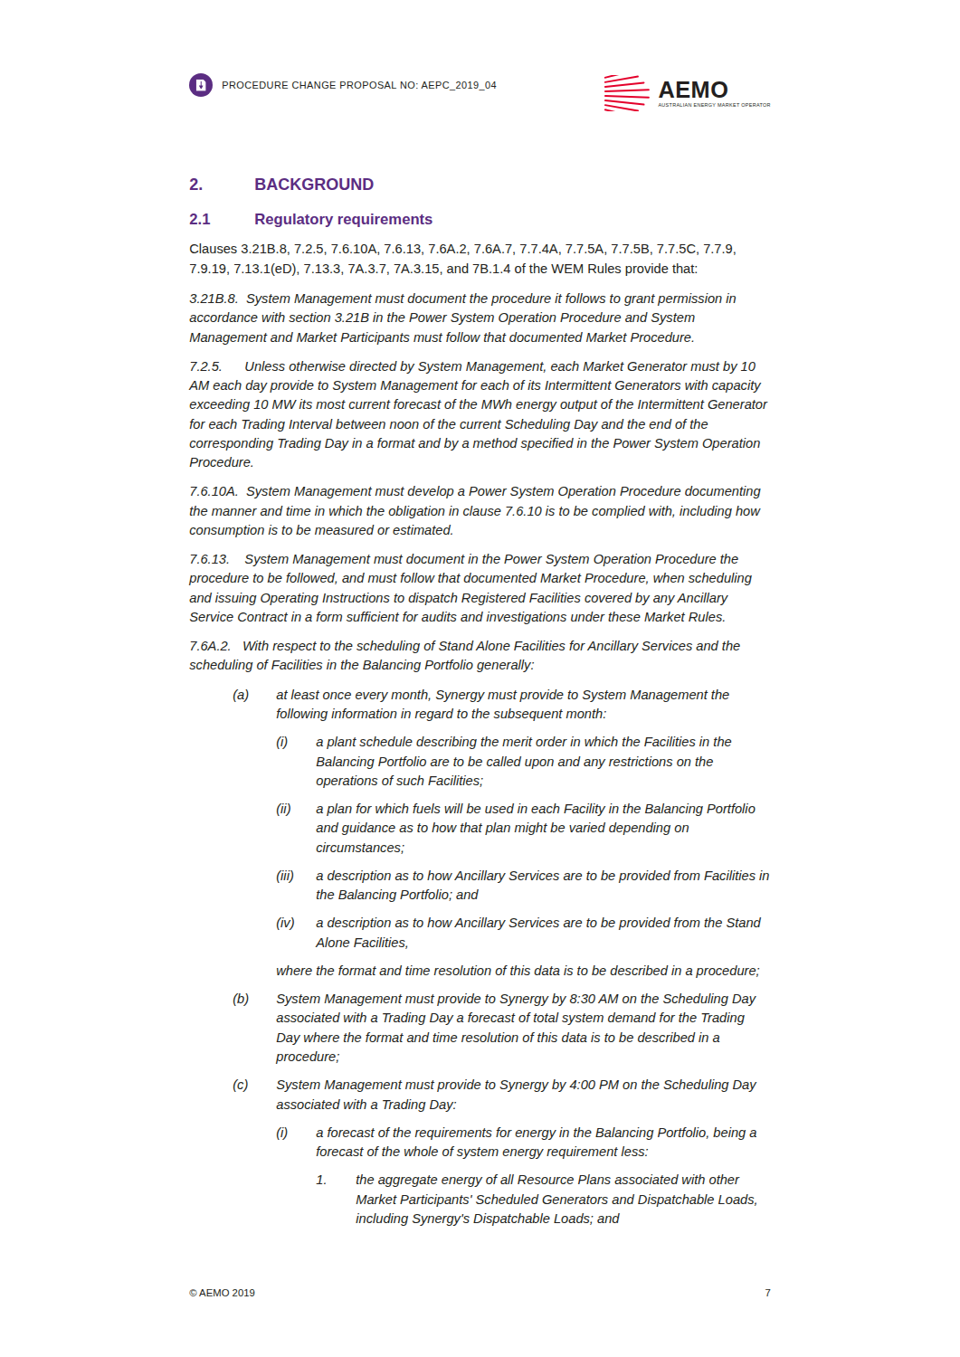PROCEDURE CHANGE PROPOSAL NO: AEPC_2019_04
AEMO
AUSTRALIAN ENERGY MARKET OPERATOR
2. BACKGROUND
2.1 Regulatory requirements
Clauses 3.21B.8, 7.2.5, 7.6.10A, 7.6.13, 7.6A.2, 7.6A.7, 7.7.4A, 7.7.5A, 7.7.5B, 7.7.5C, 7.7.9, 7.9.19, 7.13.1(eD), 7.13.3, 7A.3.7, 7A.3.15, and 7B.1.4 of the WEM Rules provide that:
3.21B.8. System Management must document the procedure it follows to grant permission in accordance with section 3.21B in the Power System Operation Procedure and System Management and Market Participants must follow that documented Market Procedure.
7.2.5. Unless otherwise directed by System Management, each Market Generator must by 10 AM each day provide to System Management for each of its Intermittent Generators with capacity exceeding 10 MW its most current forecast of the MWh energy output of the Intermittent Generator for each Trading Interval between noon of the current Scheduling Day and the end of the corresponding Trading Day in a format and by a method specified in the Power System Operation Procedure.
7.6.10A. System Management must develop a Power System Operation Procedure documenting the manner and time in which the obligation in clause 7.6.10 is to be complied with, including how consumption is to be measured or estimated.
7.6.13. System Management must document in the Power System Operation Procedure the procedure to be followed, and must follow that documented Market Procedure, when scheduling and issuing Operating Instructions to dispatch Registered Facilities covered by any Ancillary Service Contract in a form sufficient for audits and investigations under these Market Rules.
7.6A.2. With respect to the scheduling of Stand Alone Facilities for Ancillary Services and the scheduling of Facilities in the Balancing Portfolio generally:
(a) at least once every month, Synergy must provide to System Management the following information in regard to the subsequent month:
(i) a plant schedule describing the merit order in which the Facilities in the Balancing Portfolio are to be called upon and any restrictions on the operations of such Facilities;
(ii) a plan for which fuels will be used in each Facility in the Balancing Portfolio and guidance as to how that plan might be varied depending on circumstances;
(iii) a description as to how Ancillary Services are to be provided from Facilities in the Balancing Portfolio; and
(iv) a description as to how Ancillary Services are to be provided from the Stand Alone Facilities,
where the format and time resolution of this data is to be described in a procedure;
(b) System Management must provide to Synergy by 8:30 AM on the Scheduling Day associated with a Trading Day a forecast of total system demand for the Trading Day where the format and time resolution of this data is to be described in a procedure;
(c) System Management must provide to Synergy by 4:00 PM on the Scheduling Day associated with a Trading Day:
(i) a forecast of the requirements for energy in the Balancing Portfolio, being a forecast of the whole of system energy requirement less:
1. the aggregate energy of all Resource Plans associated with other Market Participants' Scheduled Generators and Dispatchable Loads, including Synergy's Dispatchable Loads; and
© AEMO 2019
7